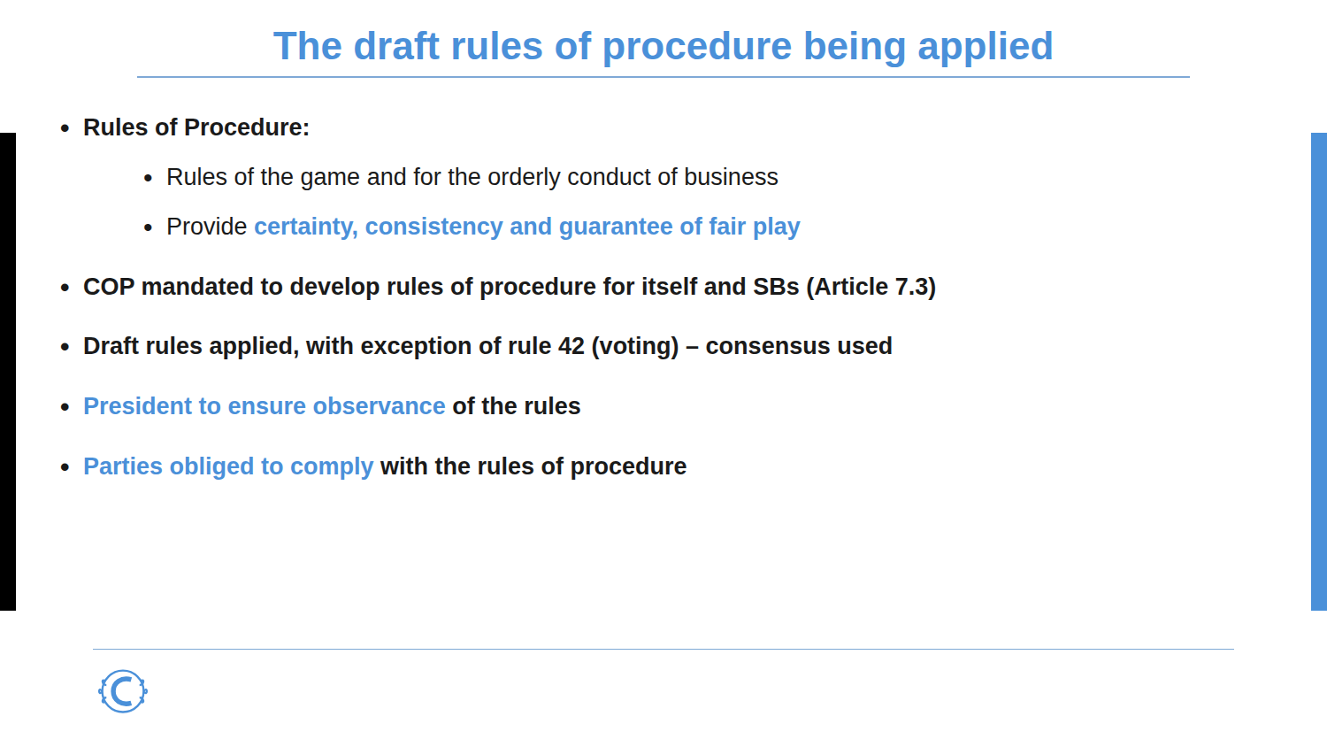The draft rules of procedure being applied
Rules of Procedure:
Rules of the game and for the orderly conduct of business
Provide certainty, consistency and guarantee of fair play
COP mandated to develop rules of procedure for itself and SBs (Article 7.3)
Draft rules applied, with exception of rule 42 (voting) – consensus used
President to ensure observance of the rules
Parties obliged to comply with the rules of procedure